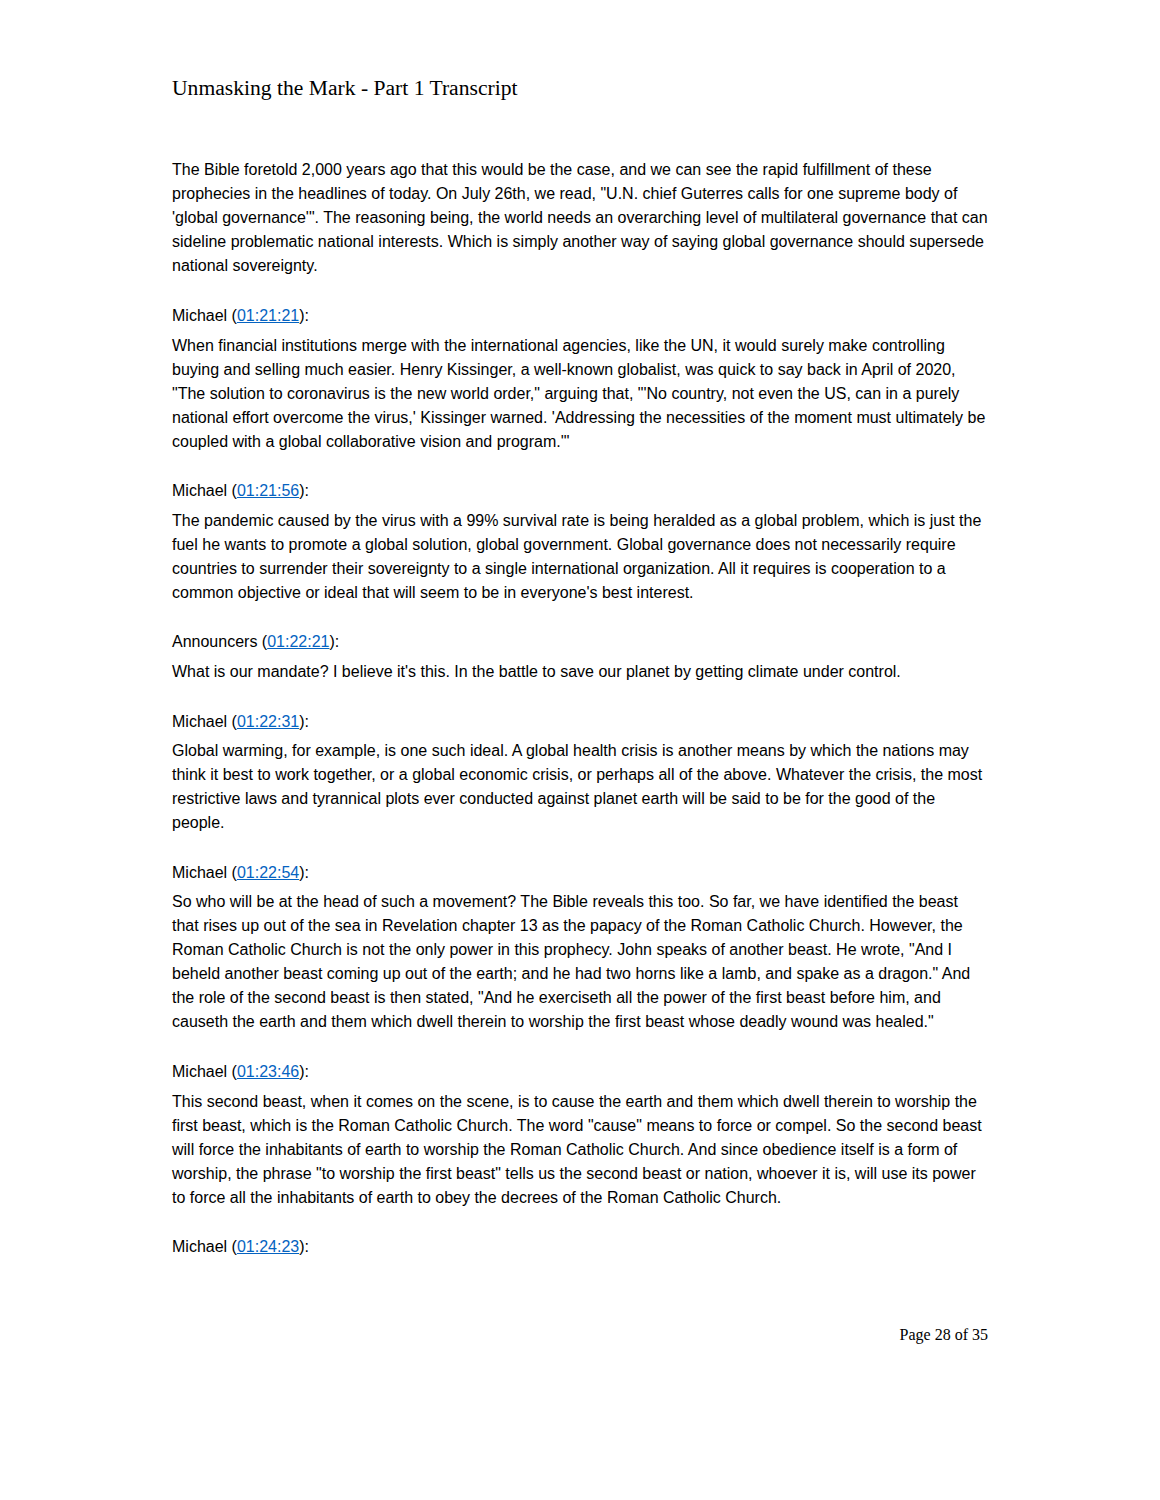Unmasking the Mark - Part 1 Transcript
The Bible foretold 2,000 years ago that this would be the case, and we can see the rapid fulfillment of these prophecies in the headlines of today. On July 26th, we read, "U.N. chief Guterres calls for one supreme body of 'global governance'". The reasoning being, the world needs an overarching level of multilateral governance that can sideline problematic national interests. Which is simply another way of saying global governance should supersede national sovereignty.
Michael (01:21:21):
When financial institutions merge with the international agencies, like the UN, it would surely make controlling buying and selling much easier. Henry Kissinger, a well-known globalist, was quick to say back in April of 2020, "The solution to coronavirus is the new world order," arguing that, "'No country, not even the US, can in a purely national effort overcome the virus,' Kissinger warned. 'Addressing the necessities of the moment must ultimately be coupled with a global collaborative vision and program.'"
Michael (01:21:56):
The pandemic caused by the virus with a 99% survival rate is being heralded as a global problem, which is just the fuel he wants to promote a global solution, global government. Global governance does not necessarily require countries to surrender their sovereignty to a single international organization. All it requires is cooperation to a common objective or ideal that will seem to be in everyone's best interest.
Announcers (01:22:21):
What is our mandate? I believe it's this. In the battle to save our planet by getting climate under control.
Michael (01:22:31):
Global warming, for example, is one such ideal. A global health crisis is another means by which the nations may think it best to work together, or a global economic crisis, or perhaps all of the above. Whatever the crisis, the most restrictive laws and tyrannical plots ever conducted against planet earth will be said to be for the good of the people.
Michael (01:22:54):
So who will be at the head of such a movement? The Bible reveals this too. So far, we have identified the beast that rises up out of the sea in Revelation chapter 13 as the papacy of the Roman Catholic Church. However, the Roman Catholic Church is not the only power in this prophecy. John speaks of another beast. He wrote, "And I beheld another beast coming up out of the earth; and he had two horns like a lamb, and spake as a dragon." And the role of the second beast is then stated, "And he exerciseth all the power of the first beast before him, and causeth the earth and them which dwell therein to worship the first beast whose deadly wound was healed."
Michael (01:23:46):
This second beast, when it comes on the scene, is to cause the earth and them which dwell therein to worship the first beast, which is the Roman Catholic Church. The word "cause" means to force or compel. So the second beast will force the inhabitants of earth to worship the Roman Catholic Church. And since obedience itself is a form of worship, the phrase "to worship the first beast" tells us the second beast or nation, whoever it is, will use its power to force all the inhabitants of earth to obey the decrees of the Roman Catholic Church.
Michael (01:24:23):
Page 28 of 35